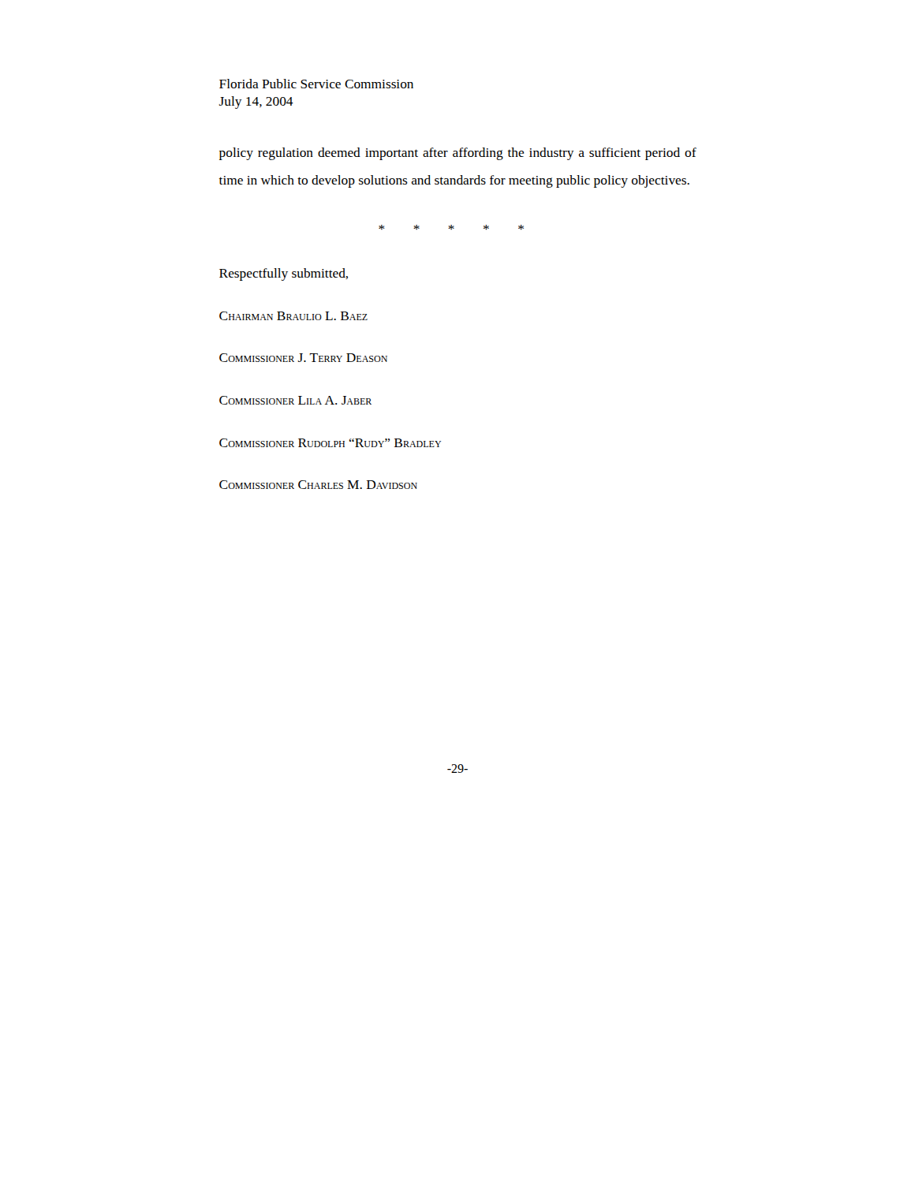Florida Public Service Commission
July 14, 2004
policy regulation deemed important after affording the industry a sufficient period of time in which to develop solutions and standards for meeting public policy objectives.
* * * * *
Respectfully submitted,
Chairman Braulio L. Baez
Commissioner J. Terry Deason
Commissioner Lila A. Jaber
Commissioner Rudolph “Rudy” Bradley
Commissioner Charles M. Davidson
-29-